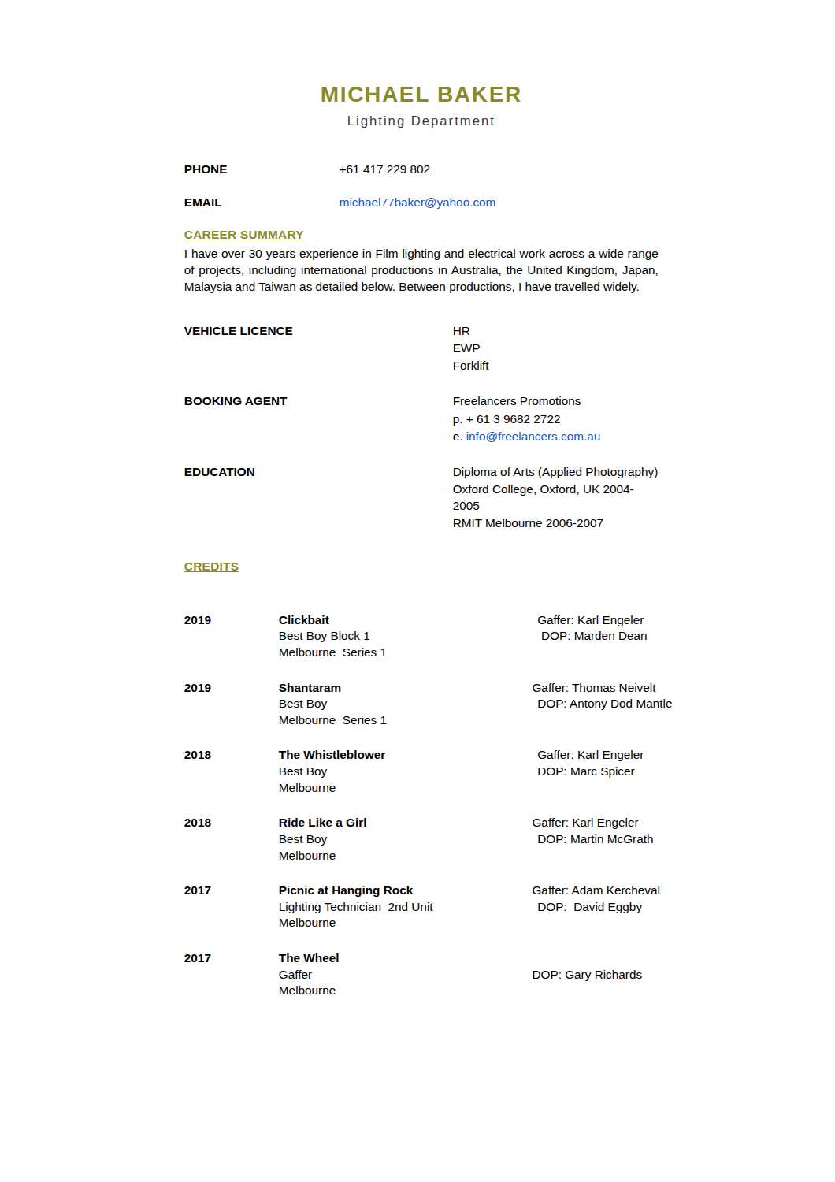MICHAEL BAKER
Lighting Department
PHONE
+61 417 229 802
EMAIL
michael77baker@yahoo.com
CAREER SUMMARY
I have over 30 years experience in Film lighting and electrical work across a wide range of projects, including international productions in Australia, the United Kingdom, Japan, Malaysia and Taiwan as detailed below. Between productions, I have travelled widely.
VEHICLE LICENCE
HR
EWP
Forklift
BOOKING AGENT
Freelancers Promotions
p. + 61 3 9682 2722
e. info@freelancers.com.au
EDUCATION
Diploma of Arts (Applied Photography)
Oxford College, Oxford, UK 2004-2005
RMIT Melbourne 2006-2007
CREDITS
2019
Clickbait
Best Boy Block 1
Melbourne Series 1
Gaffer: Karl Engeler
DOP: Marden Dean
2019
Shantaram
Best Boy
Melbourne Series 1
Gaffer: Thomas Neivelt
DOP: Antony Dod Mantle
2018
The Whistleblower
Best Boy
Melbourne
Gaffer: Karl Engeler
DOP: Marc Spicer
2018
Ride Like a Girl
Best Boy
Melbourne
Gaffer: Karl Engeler
DOP: Martin McGrath
2017
Picnic at Hanging Rock
Lighting Technician 2nd Unit
Melbourne
Gaffer: Adam Kercheval
DOP: David Eggby
2017
The Wheel
Gaffer
Melbourne
DOP: Gary Richards